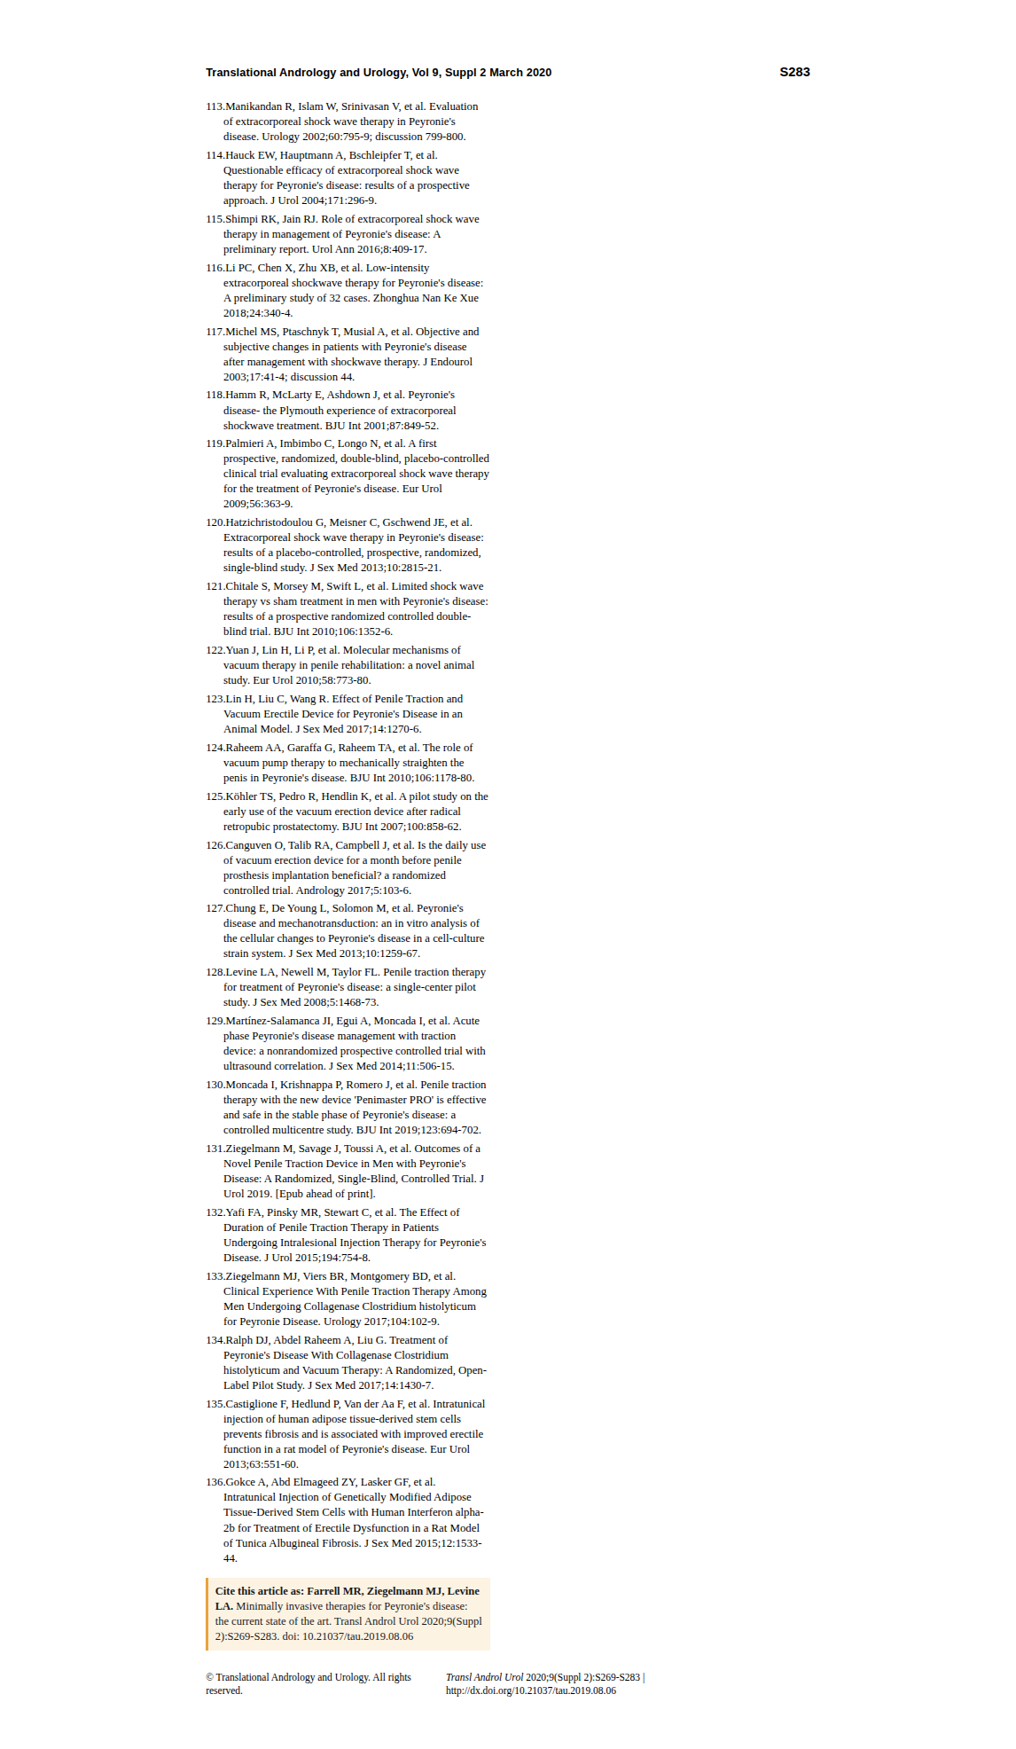Translational Andrology and Urology, Vol 9, Suppl 2 March 2020 S283
Manikandan R, Islam W, Srinivasan V, et al. Evaluation of extracorporeal shock wave therapy in Peyronie's disease. Urology 2002;60:795-9; discussion 799-800.
Hauck EW, Hauptmann A, Bschleipfer T, et al. Questionable efficacy of extracorporeal shock wave therapy for Peyronie's disease: results of a prospective approach. J Urol 2004;171:296-9.
Shimpi RK, Jain RJ. Role of extracorporeal shock wave therapy in management of Peyronie's disease: A preliminary report. Urol Ann 2016;8:409-17.
Li PC, Chen X, Zhu XB, et al. Low-intensity extracorporeal shockwave therapy for Peyronie's disease: A preliminary study of 32 cases. Zhonghua Nan Ke Xue 2018;24:340-4.
Michel MS, Ptaschnyk T, Musial A, et al. Objective and subjective changes in patients with Peyronie's disease after management with shockwave therapy. J Endourol 2003;17:41-4; discussion 44.
Hamm R, McLarty E, Ashdown J, et al. Peyronie's disease- the Plymouth experience of extracorporeal shockwave treatment. BJU Int 2001;87:849-52.
Palmieri A, Imbimbo C, Longo N, et al. A first prospective, randomized, double-blind, placebo-controlled clinical trial evaluating extracorporeal shock wave therapy for the treatment of Peyronie's disease. Eur Urol 2009;56:363-9.
Hatzichristodoulou G, Meisner C, Gschwend JE, et al. Extracorporeal shock wave therapy in Peyronie's disease: results of a placebo-controlled, prospective, randomized, single-blind study. J Sex Med 2013;10:2815-21.
Chitale S, Morsey M, Swift L, et al. Limited shock wave therapy vs sham treatment in men with Peyronie's disease: results of a prospective randomized controlled double-blind trial. BJU Int 2010;106:1352-6.
Yuan J, Lin H, Li P, et al. Molecular mechanisms of vacuum therapy in penile rehabilitation: a novel animal study. Eur Urol 2010;58:773-80.
Lin H, Liu C, Wang R. Effect of Penile Traction and Vacuum Erectile Device for Peyronie's Disease in an Animal Model. J Sex Med 2017;14:1270-6.
Raheem AA, Garaffa G, Raheem TA, et al. The role of vacuum pump therapy to mechanically straighten the penis in Peyronie's disease. BJU Int 2010;106:1178-80.
Köhler TS, Pedro R, Hendlin K, et al. A pilot study on the early use of the vacuum erection device after radical retropubic prostatectomy. BJU Int 2007;100:858-62.
Canguven O, Talib RA, Campbell J, et al. Is the daily use of vacuum erection device for a month before penile prosthesis implantation beneficial? a randomized controlled trial. Andrology 2017;5:103-6.
Chung E, De Young L, Solomon M, et al. Peyronie's disease and mechanotransduction: an in vitro analysis of the cellular changes to Peyronie's disease in a cell-culture strain system. J Sex Med 2013;10:1259-67.
Levine LA, Newell M, Taylor FL. Penile traction therapy for treatment of Peyronie's disease: a single-center pilot study. J Sex Med 2008;5:1468-73.
Martínez-Salamanca JI, Egui A, Moncada I, et al. Acute phase Peyronie's disease management with traction device: a nonrandomized prospective controlled trial with ultrasound correlation. J Sex Med 2014;11:506-15.
Moncada I, Krishnappa P, Romero J, et al. Penile traction therapy with the new device 'Penimaster PRO' is effective and safe in the stable phase of Peyronie's disease: a controlled multicentre study. BJU Int 2019;123:694-702.
Ziegelmann M, Savage J, Toussi A, et al. Outcomes of a Novel Penile Traction Device in Men with Peyronie's Disease: A Randomized, Single-Blind, Controlled Trial. J Urol 2019. [Epub ahead of print].
Yafi FA, Pinsky MR, Stewart C, et al. The Effect of Duration of Penile Traction Therapy in Patients Undergoing Intralesional Injection Therapy for Peyronie's Disease. J Urol 2015;194:754-8.
Ziegelmann MJ, Viers BR, Montgomery BD, et al. Clinical Experience With Penile Traction Therapy Among Men Undergoing Collagenase Clostridium histolyticum for Peyronie Disease. Urology 2017;104:102-9.
Ralph DJ, Abdel Raheem A, Liu G. Treatment of Peyronie's Disease With Collagenase Clostridium histolyticum and Vacuum Therapy: A Randomized, Open-Label Pilot Study. J Sex Med 2017;14:1430-7.
Castiglione F, Hedlund P, Van der Aa F, et al. Intratunical injection of human adipose tissue-derived stem cells prevents fibrosis and is associated with improved erectile function in a rat model of Peyronie's disease. Eur Urol 2013;63:551-60.
Gokce A, Abd Elmageed ZY, Lasker GF, et al. Intratunical Injection of Genetically Modified Adipose Tissue-Derived Stem Cells with Human Interferon alpha-2b for Treatment of Erectile Dysfunction in a Rat Model of Tunica Albugineal Fibrosis. J Sex Med 2015;12:1533-44.
Cite this article as: Farrell MR, Ziegelmann MJ, Levine LA. Minimally invasive therapies for Peyronie's disease: the current state of the art. Transl Androl Urol 2020;9(Suppl 2):S269-S283. doi: 10.21037/tau.2019.08.06
© Translational Andrology and Urology. All rights reserved. Transl Androl Urol 2020;9(Suppl 2):S269-S283 | http://dx.doi.org/10.21037/tau.2019.08.06